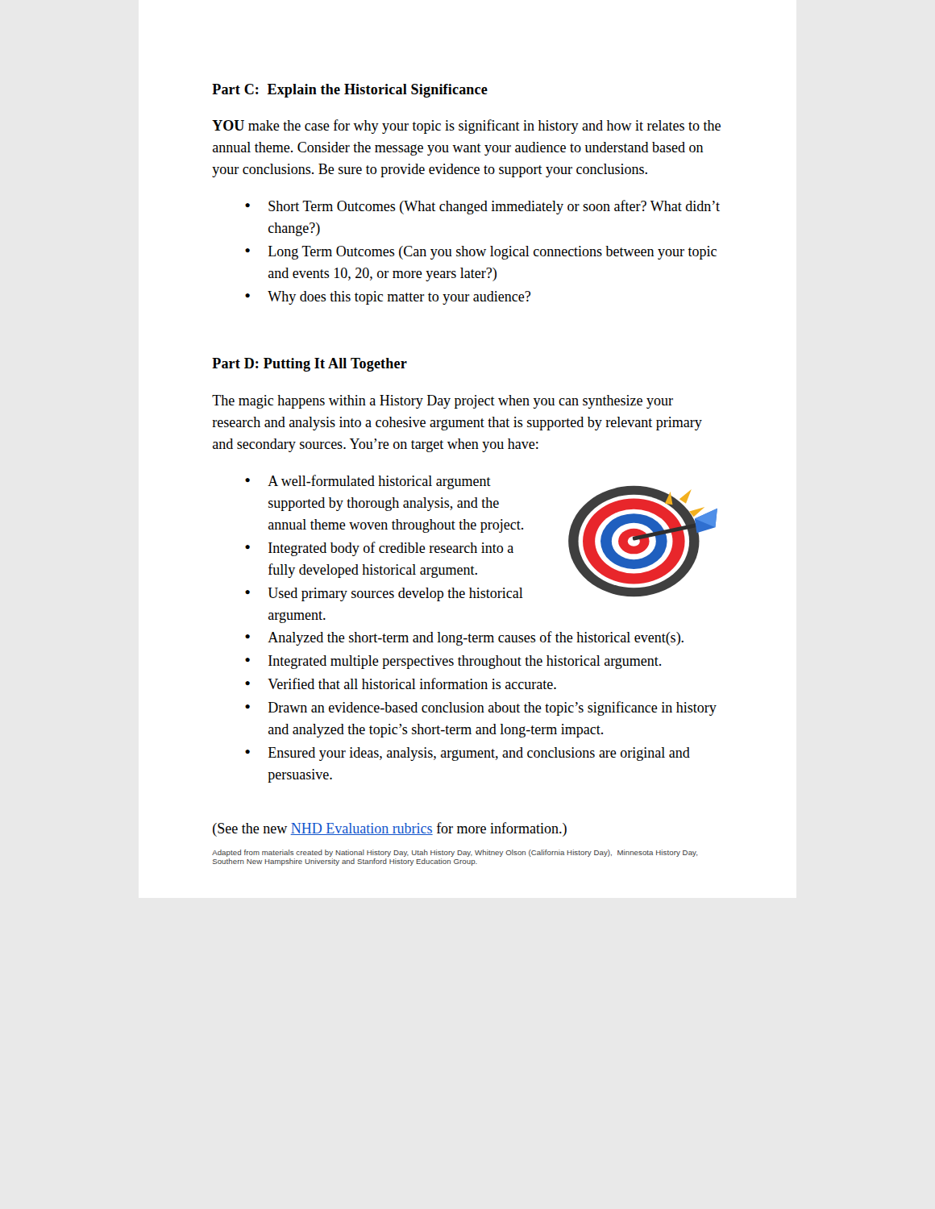Part C: Explain the Historical Significance
YOU make the case for why your topic is significant in history and how it relates to the annual theme. Consider the message you want your audience to understand based on your conclusions. Be sure to provide evidence to support your conclusions.
Short Term Outcomes (What changed immediately or soon after? What didn’t change?)
Long Term Outcomes (Can you show logical connections between your topic and events 10, 20, or more years later?)
Why does this topic matter to your audience?
Part D: Putting It All Together
The magic happens within a History Day project when you can synthesize your research and analysis into a cohesive argument that is supported by relevant primary and secondary sources. You’re on target when you have:
A well-formulated historical argument supported by thorough analysis, and the annual theme woven throughout the project.
Integrated body of credible research into a fully developed historical argument.
Used primary sources develop the historical argument.
Analyzed the short-term and long-term causes of the historical event(s).
Integrated multiple perspectives throughout the historical argument.
Verified that all historical information is accurate.
Drawn an evidence-based conclusion about the topic’s significance in history and analyzed the topic’s short-term and long-term impact.
Ensured your ideas, analysis, argument, and conclusions are original and persuasive.
(See the new NHD Evaluation rubrics for more information.)
Adapted from materials created by National History Day, Utah History Day, Whitney Olson (California History Day), Minnesota History Day, Southern New Hampshire University and Stanford History Education Group.